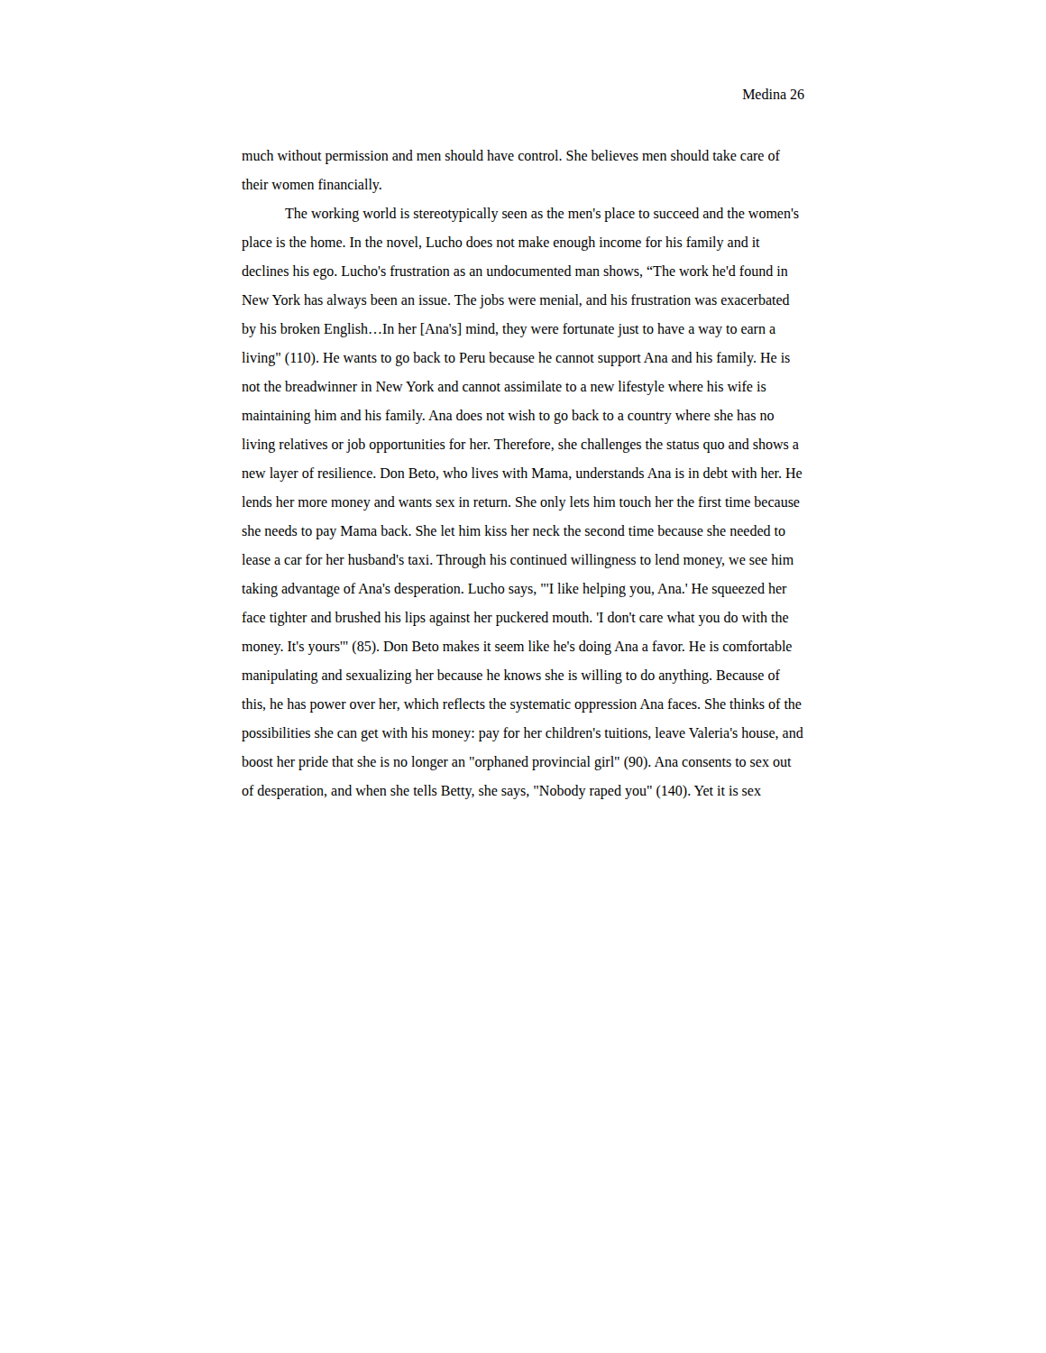Medina 26
much without permission and men should have control. She believes men should take care of their women financially.
The working world is stereotypically seen as the men's place to succeed and the women's place is the home. In the novel, Lucho does not make enough income for his family and it declines his ego. Lucho's frustration as an undocumented man shows, “The work he'd found in New York has always been an issue. The jobs were menial, and his frustration was exacerbated by his broken English…In her [Ana's] mind, they were fortunate just to have a way to earn a living" (110). He wants to go back to Peru because he cannot support Ana and his family. He is not the breadwinner in New York and cannot assimilate to a new lifestyle where his wife is maintaining him and his family. Ana does not wish to go back to a country where she has no living relatives or job opportunities for her. Therefore, she challenges the status quo and shows a new layer of resilience. Don Beto, who lives with Mama, understands Ana is in debt with her. He lends her more money and wants sex in return. She only lets him touch her the first time because she needs to pay Mama back. She let him kiss her neck the second time because she needed to lease a car for her husband's taxi. Through his continued willingness to lend money, we see him taking advantage of Ana's desperation. Lucho says, "'I like helping you, Ana.' He squeezed her face tighter and brushed his lips against her puckered mouth. 'I don't care what you do with the money. It's yours'" (85). Don Beto makes it seem like he's doing Ana a favor. He is comfortable manipulating and sexualizing her because he knows she is willing to do anything. Because of this, he has power over her, which reflects the systematic oppression Ana faces. She thinks of the possibilities she can get with his money: pay for her children's tuitions, leave Valeria's house, and boost her pride that she is no longer an "orphaned provincial girl" (90). Ana consents to sex out of desperation, and when she tells Betty, she says, "Nobody raped you" (140). Yet it is sex